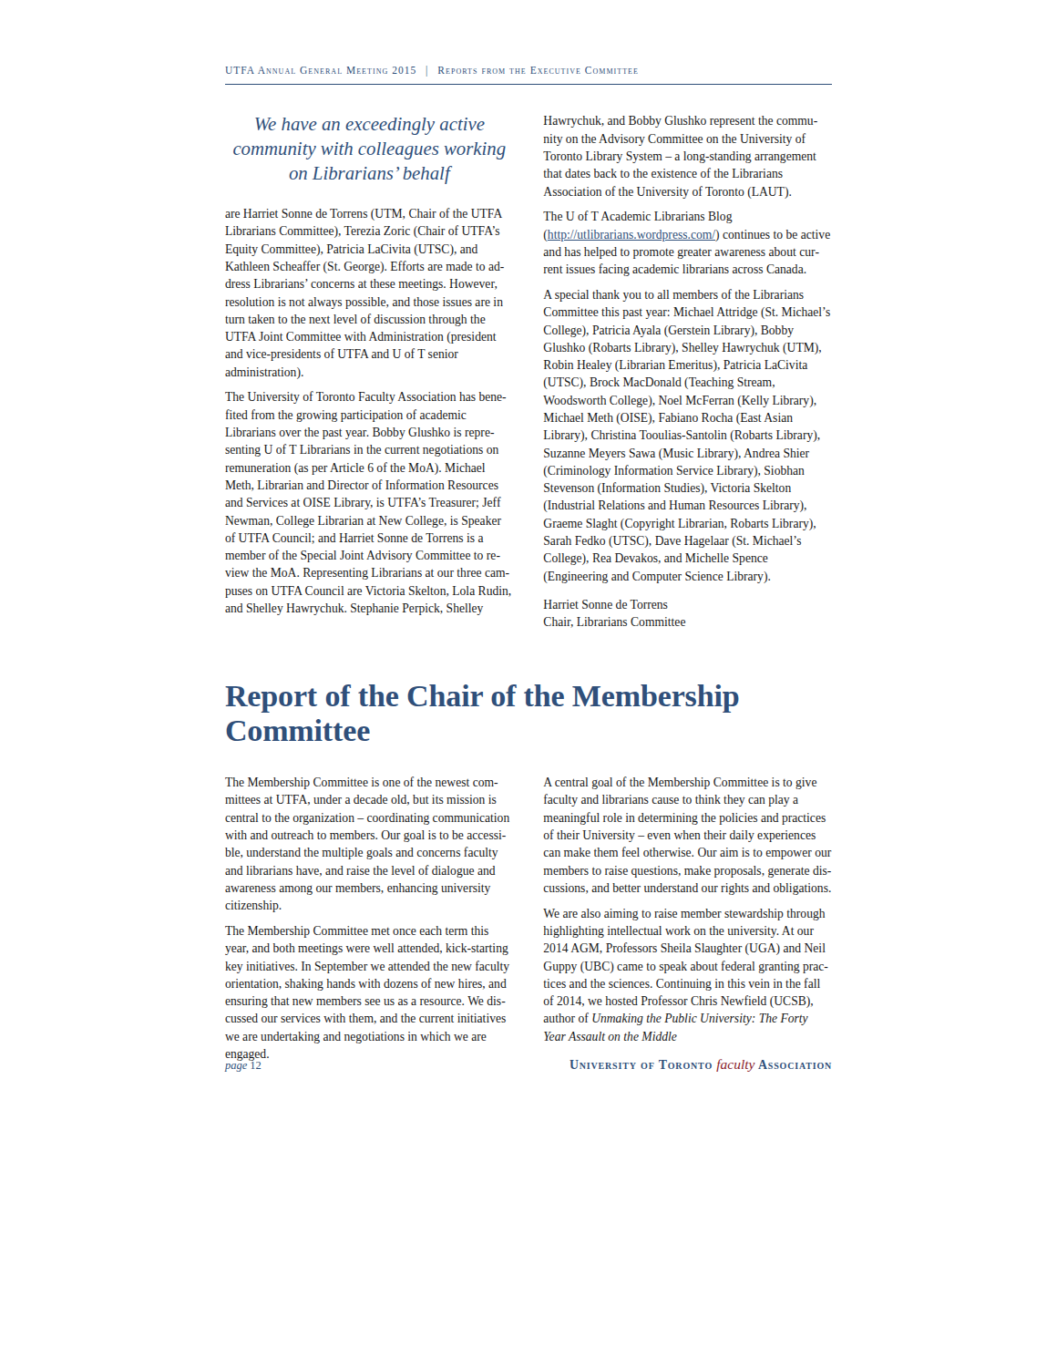UTFA Annual General Meeting 2015 | Reports from the Executive Committee
We have an exceedingly active community with colleagues working on Librarians’ behalf
are Harriet Sonne de Torrens (UTM, Chair of the UTFA Librarians Committee), Terezia Zoric (Chair of UTFA’s Equity Committee), Patricia LaCivita (UTSC), and Kathleen Scheaffer (St. George). Efforts are made to address Librarians’ concerns at these meetings. However, resolution is not always possible, and those issues are in turn taken to the next level of discussion through the UTFA Joint Committee with Administration (president and vice-presidents of UTFA and U of T senior administration).
The University of Toronto Faculty Association has benefited from the growing participation of academic Librarians over the past year. Bobby Glushko is representing U of T Librarians in the current negotiations on remuneration (as per Article 6 of the MoA). Michael Meth, Librarian and Director of Information Resources and Services at OISE Library, is UTFA’s Treasurer; Jeff Newman, College Librarian at New College, is Speaker of UTFA Council; and Harriet Sonne de Torrens is a member of the Special Joint Advisory Committee to review the MoA. Representing Librarians at our three campuses on UTFA Council are Victoria Skelton, Lola Rudin, and Shelley Hawrychuk. Stephanie Perpick, Shelley Hawrychuk, and Bobby Glushko represent the community on the Advisory Committee on the University of Toronto Library System – a long-standing arrangement that dates back to the existence of the Librarians Association of the University of Toronto (LAUT).
The U of T Academic Librarians Blog (http://utlibrarians.wordpress.com/) continues to be active and has helped to promote greater awareness about current issues facing academic librarians across Canada.
A special thank you to all members of the Librarians Committee this past year: Michael Attridge (St. Michael’s College), Patricia Ayala (Gerstein Library), Bobby Glushko (Robarts Library), Shelley Hawrychuk (UTM), Robin Healey (Librarian Emeritus), Patricia LaCivita (UTSC), Brock MacDonald (Teaching Stream, Woodsworth College), Noel McFerran (Kelly Library), Michael Meth (OISE), Fabiano Rocha (East Asian Library), Christina Tooulias-Santolin (Robarts Library), Suzanne Meyers Sawa (Music Library), Andrea Shier (Criminology Information Service Library), Siobhan Stevenson (Information Studies), Victoria Skelton (Industrial Relations and Human Resources Library), Graeme Slaght (Copyright Librarian, Robarts Library), Sarah Fedko (UTSC), Dave Hagelaar (St. Michael’s College), Rea Devakos, and Michelle Spence (Engineering and Computer Science Library).
Harriet Sonne de Torrens
Chair, Librarians Committee
Report of the Chair of the Membership Committee
The Membership Committee is one of the newest committees at UTFA, under a decade old, but its mission is central to the organization – coordinating communication with and outreach to members. Our goal is to be accessible, understand the multiple goals and concerns faculty and librarians have, and raise the level of dialogue and awareness among our members, enhancing university citizenship.
The Membership Committee met once each term this year, and both meetings were well attended, kick-starting key initiatives. In September we attended the new faculty orientation, shaking hands with dozens of new hires, and ensuring that new members see us as a resource. We discussed our services with them, and the current initiatives we are undertaking and negotiations in which we are engaged.
A central goal of the Membership Committee is to give faculty and librarians cause to think they can play a meaningful role in determining the policies and practices of their University – even when their daily experiences can make them feel otherwise. Our aim is to empower our members to raise questions, make proposals, generate discussions, and better understand our rights and obligations.
We are also aiming to raise member stewardship through highlighting intellectual work on the university. At our 2014 AGM, Professors Sheila Slaughter (UGA) and Neil Guppy (UBC) came to speak about federal granting practices and the sciences. Continuing in this vein in the fall of 2014, we hosted Professor Chris Newfield (UCSB), author of Unmaking the Public University: The Forty Year Assault on the Middle
page 12
University of Toronto faculty Association